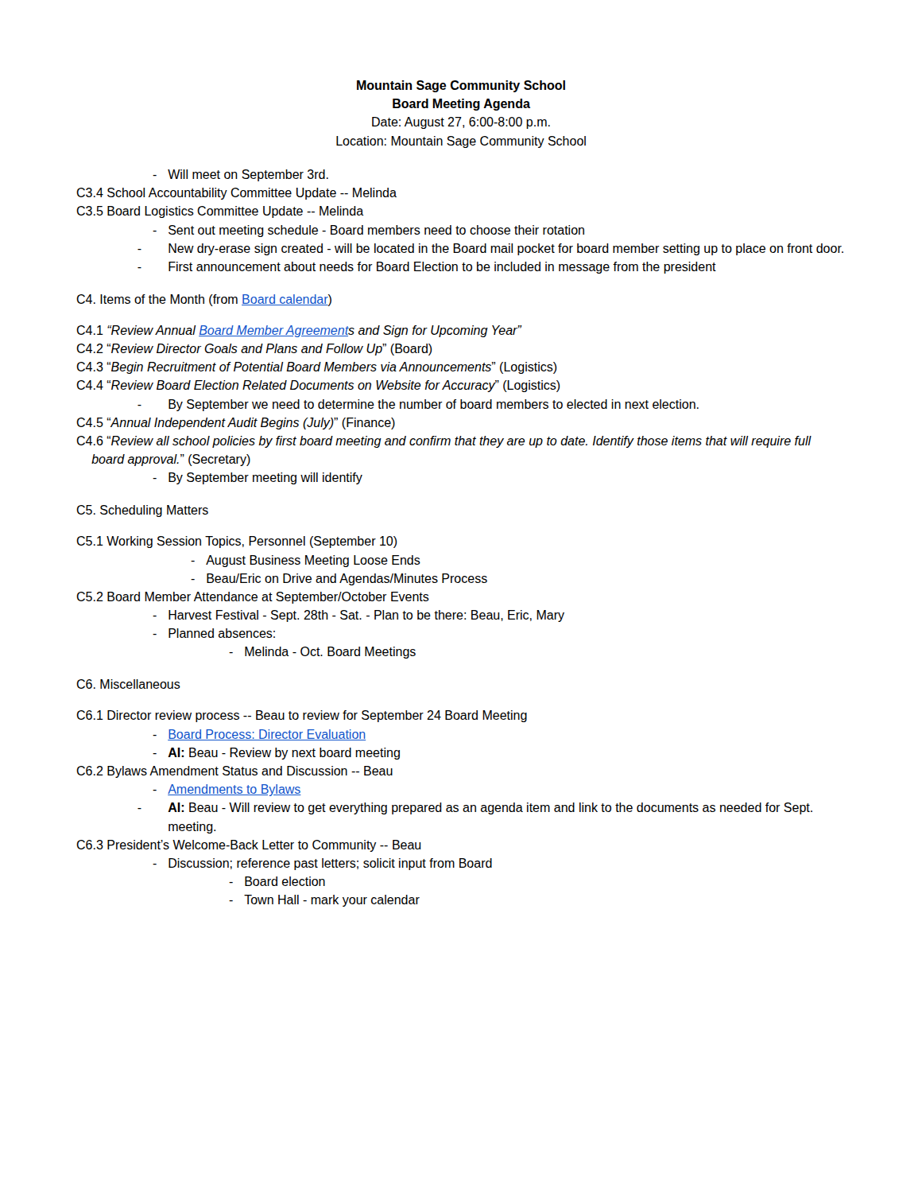Mountain Sage Community School
Board Meeting Agenda
Date: August 27, 6:00-8:00 p.m.
Location: Mountain Sage Community School
Will meet on September 3rd.
C3.4 School Accountability Committee Update -- Melinda
C3.5 Board Logistics Committee Update -- Melinda
Sent out meeting schedule - Board members need to choose their rotation
New dry-erase sign created - will be located in the Board mail pocket for board member setting up to place on front door.
First announcement about needs for Board Election to be included in message from the president
C4. Items of the Month (from Board calendar)
C4.1 “Review Annual Board Member Agreements and Sign for Upcoming Year”
C4.2 “Review Director Goals and Plans and Follow Up” (Board)
C4.3 “Begin Recruitment of Potential Board Members via Announcements” (Logistics)
C4.4 “Review Board Election Related Documents on Website for Accuracy” (Logistics)
By September we need to determine the number of board members to elected in next election.
C4.5 “Annual Independent Audit Begins (July)” (Finance)
C4.6 “Review all school policies by first board meeting and confirm that they are up to date. Identify those items that will require full board approval.” (Secretary)
By September meeting will identify
C5. Scheduling Matters
C5.1 Working Session Topics, Personnel (September 10)
August Business Meeting Loose Ends
Beau/Eric on Drive and Agendas/Minutes Process
C5.2 Board Member Attendance at September/October Events
Harvest Festival - Sept. 28th - Sat. - Plan to be there: Beau, Eric, Mary
Planned absences:
Melinda - Oct. Board Meetings
C6. Miscellaneous
C6.1 Director review process -- Beau to review for September 24 Board Meeting
Board Process: Director Evaluation
AI: Beau - Review by next board meeting
C6.2 Bylaws Amendment Status and Discussion -- Beau
Amendments to Bylaws
AI: Beau - Will review to get everything prepared as an agenda item and link to the documents as needed for Sept. meeting.
C6.3 President’s Welcome-Back Letter to Community -- Beau
Discussion; reference past letters; solicit input from Board
Board election
Town Hall - mark your calendar